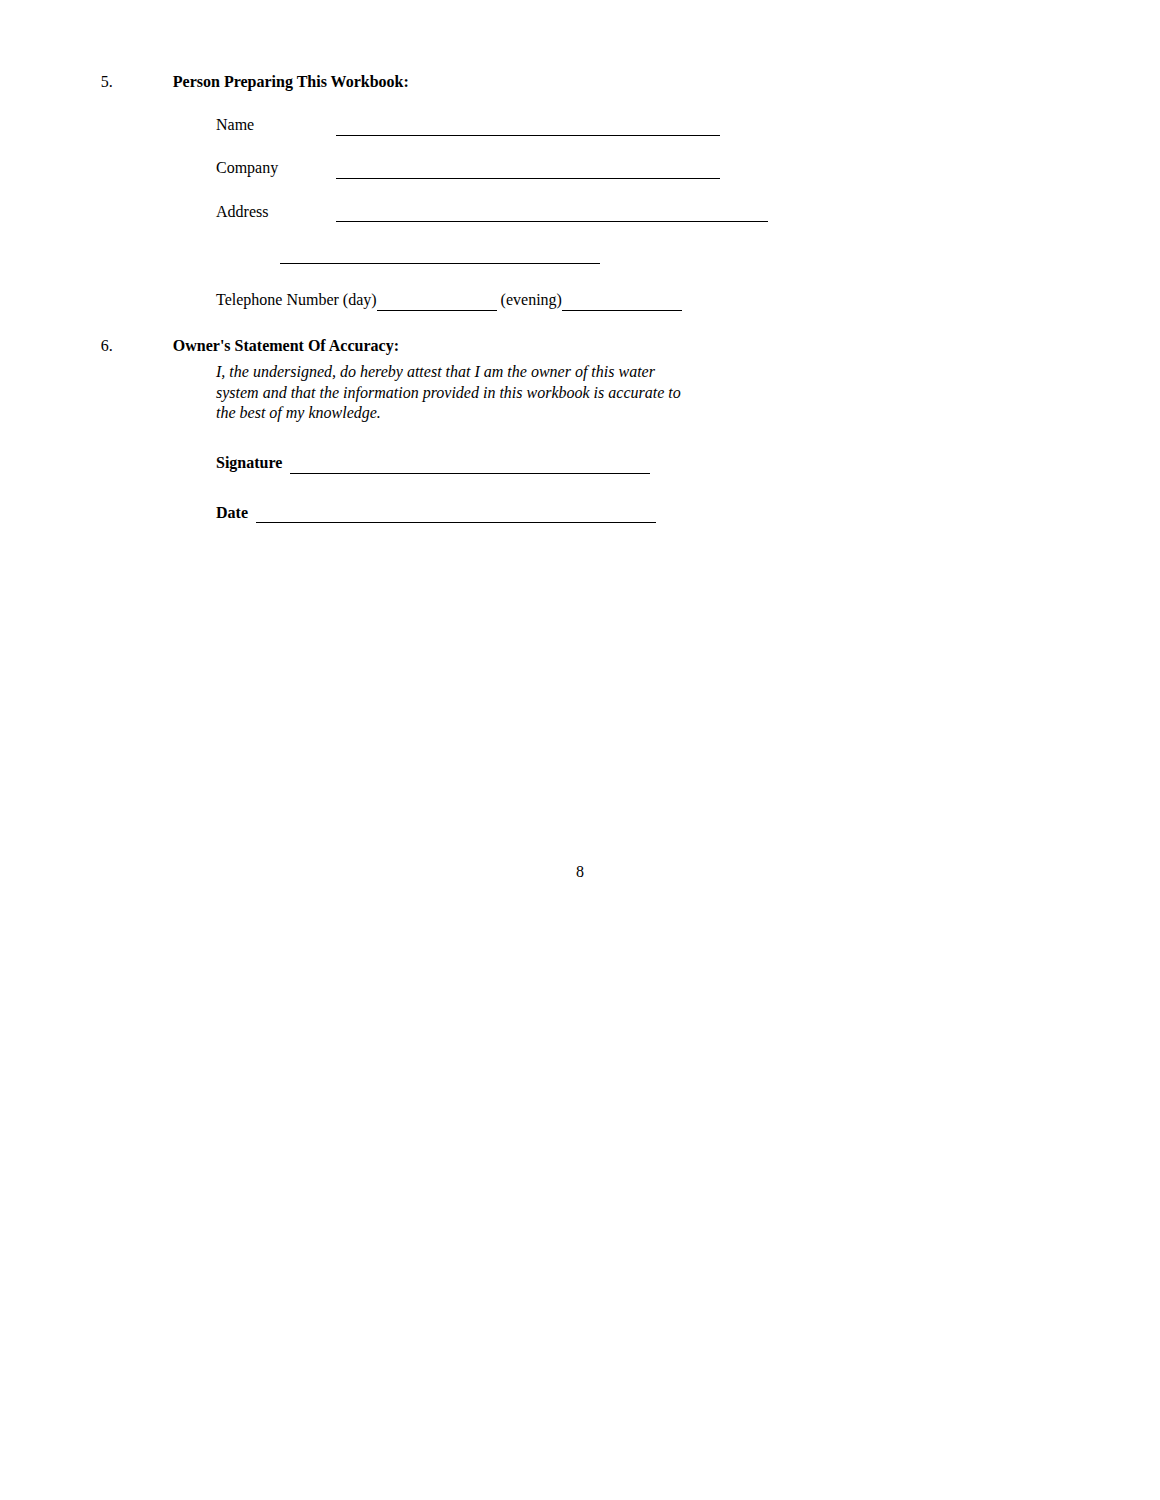5.
Person Preparing This Workbook:
Name
Company
Address
Telephone Number (day) (evening)
6.
Owner's Statement Of Accuracy:
I, the undersigned, do hereby attest that I am the owner of this water system and that the information provided in this workbook is accurate to the best of my knowledge.
Signature
Date
8